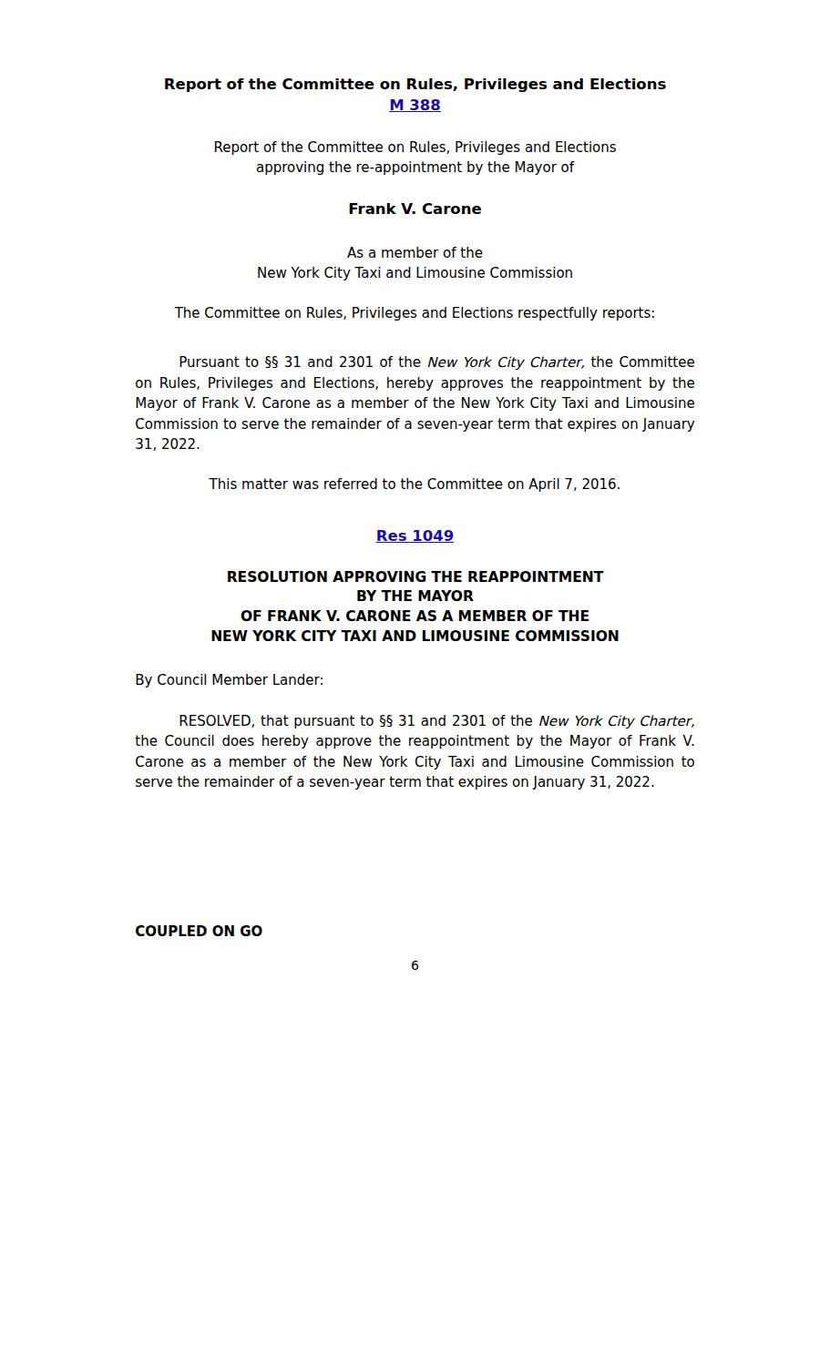Report of the Committee on Rules, Privileges and Elections
M 388
Report of the Committee on Rules, Privileges and Elections
approving the re-appointment by the Mayor of
Frank V. Carone
As a member of the
New York City Taxi and Limousine Commission
The Committee on Rules, Privileges and Elections respectfully reports:
Pursuant to §§ 31 and 2301 of the New York City Charter, the Committee on Rules, Privileges and Elections, hereby approves the reappointment by the Mayor of Frank V. Carone as a member of the New York City Taxi and Limousine Commission to serve the remainder of a seven-year term that expires on January 31, 2022.
This matter was referred to the Committee on April 7, 2016.
Res 1049
Resolution approving the reappointment
by the Mayor
of Frank V. Carone as a member of the
New York City Taxi and Limousine Commission
By Council Member Lander:
RESOLVED, that pursuant to §§ 31 and 2301 of the New York City Charter, the Council does hereby approve the reappointment by the Mayor of Frank V. Carone as a member of the New York City Taxi and Limousine Commission to serve the remainder of a seven-year term that expires on January 31, 2022.
COUPLED ON GO
6